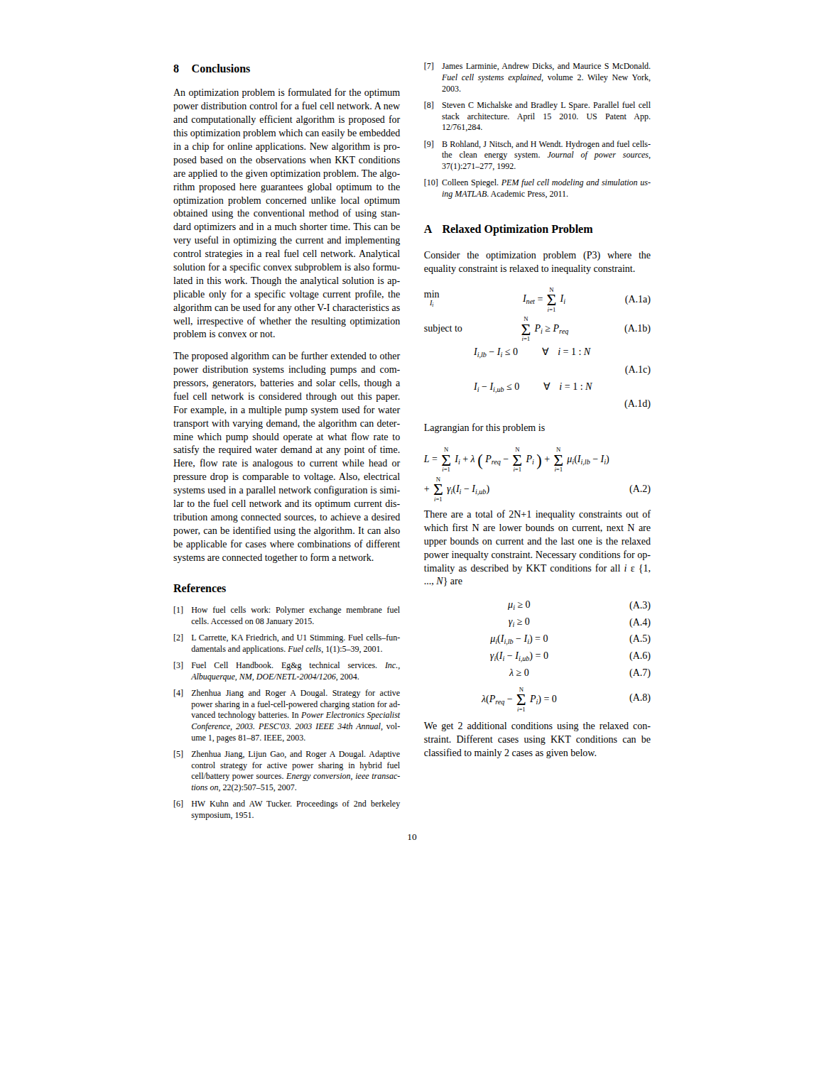8 Conclusions
An optimization problem is formulated for the optimum power distribution control for a fuel cell network. A new and computationally efficient algorithm is proposed for this optimization problem which can easily be embedded in a chip for online applications. New algorithm is proposed based on the observations when KKT conditions are applied to the given optimization problem. The algorithm proposed here guarantees global optimum to the optimization problem concerned unlike local optimum obtained using the conventional method of using standard optimizers and in a much shorter time. This can be very useful in optimizing the current and implementing control strategies in a real fuel cell network. Analytical solution for a specific convex subproblem is also formulated in this work. Though the analytical solution is applicable only for a specific voltage current profile, the algorithm can be used for any other V-I characteristics as well, irrespective of whether the resulting optimization problem is convex or not.
The proposed algorithm can be further extended to other power distribution systems including pumps and compressors, generators, batteries and solar cells, though a fuel cell network is considered through out this paper. For example, in a multiple pump system used for water transport with varying demand, the algorithm can determine which pump should operate at what flow rate to satisfy the required water demand at any point of time. Here, flow rate is analogous to current while head or pressure drop is comparable to voltage. Also, electrical systems used in a parallel network configuration is similar to the fuel cell network and its optimum current distribution among connected sources, to achieve a desired power, can be identified using the algorithm. It can also be applicable for cases where combinations of different systems are connected together to form a network.
References
[1] How fuel cells work: Polymer exchange membrane fuel cells. Accessed on 08 January 2015.
[2] L Carrette, KA Friedrich, and U1 Stimming. Fuel cells–fundamentals and applications. Fuel cells, 1(1):5–39, 2001.
[3] Fuel Cell Handbook. Eg&g technical services. Inc., Albuquerque, NM, DOE/NETL-2004/1206, 2004.
[4] Zhenhua Jiang and Roger A Dougal. Strategy for active power sharing in a fuel-cell-powered charging station for advanced technology batteries. In Power Electronics Specialist Conference, 2003. PESC'03. 2003 IEEE 34th Annual, volume 1, pages 81–87. IEEE, 2003.
[5] Zhenhua Jiang, Lijun Gao, and Roger A Dougal. Adaptive control strategy for active power sharing in hybrid fuel cell/battery power sources. Energy conversion, ieee transactions on, 22(2):507–515, 2007.
[6] HW Kuhn and AW Tucker. Proceedings of 2nd berkeley symposium, 1951.
[7] James Larminie, Andrew Dicks, and Maurice S McDonald. Fuel cell systems explained, volume 2. Wiley New York, 2003.
[8] Steven C Michalske and Bradley L Spare. Parallel fuel cell stack architecture. April 15 2010. US Patent App. 12/761,284.
[9] B Rohland, J Nitsch, and H Wendt. Hydrogen and fuel cellsthe clean energy system. Journal of power sources, 37(1):271–277, 1992.
[10] Colleen Spiegel. PEM fuel cell modeling and simulation using MATLAB. Academic Press, 2011.
ARelaxed Optimization Problem
Consider the optimization problem (P3) where the equality constraint is relaxed to inequality constraint.
| min I i | I net = N Σ i =1 I i | (A.1a) |
| subject to | N Σ i =1 P i ≥ P req | (A.1b) |
| | I i,lb − I i ≤ 0 ∀ i = 1 : N | |
| | | (A.1c) |
| | I i − I i,ub ≤ 0 ∀ i = 1 : N | |
| | | (A.1d) |
Lagrangian for this problem is
| L = N Σ i =1 I i + λ ( P req − N Σ i =1 P i ) + N Σ i =1 μ i ( I i,lb − I i ) | |
| + N Σ i =1 γ i ( I i − I i,ub ) | (A.2) |
There are a total of 2N+1 inequality constraints out of which first N are lower bounds on current, next N are upper bounds on current and the last one is the relaxed power inequalty constraint. Necessary conditions for optimality as described by KKT conditions for all i ε {1, ..., N} are
| μ i ≥ 0 | (A.3) |
| γ i ≥ 0 | (A.4) |
| μ i ( I i,lb − I i ) = 0 | (A.5) |
| γ i ( I i − I i,ub ) = 0 | (A.6) |
| λ ≥ 0 | (A.7) |
| λ ( P req − N Σ i =1 P i ) = 0 | (A.8) |
We get 2 additional conditions using the relaxed constraint. Different cases using KKT conditions can be classified to mainly 2 cases as given below.
10